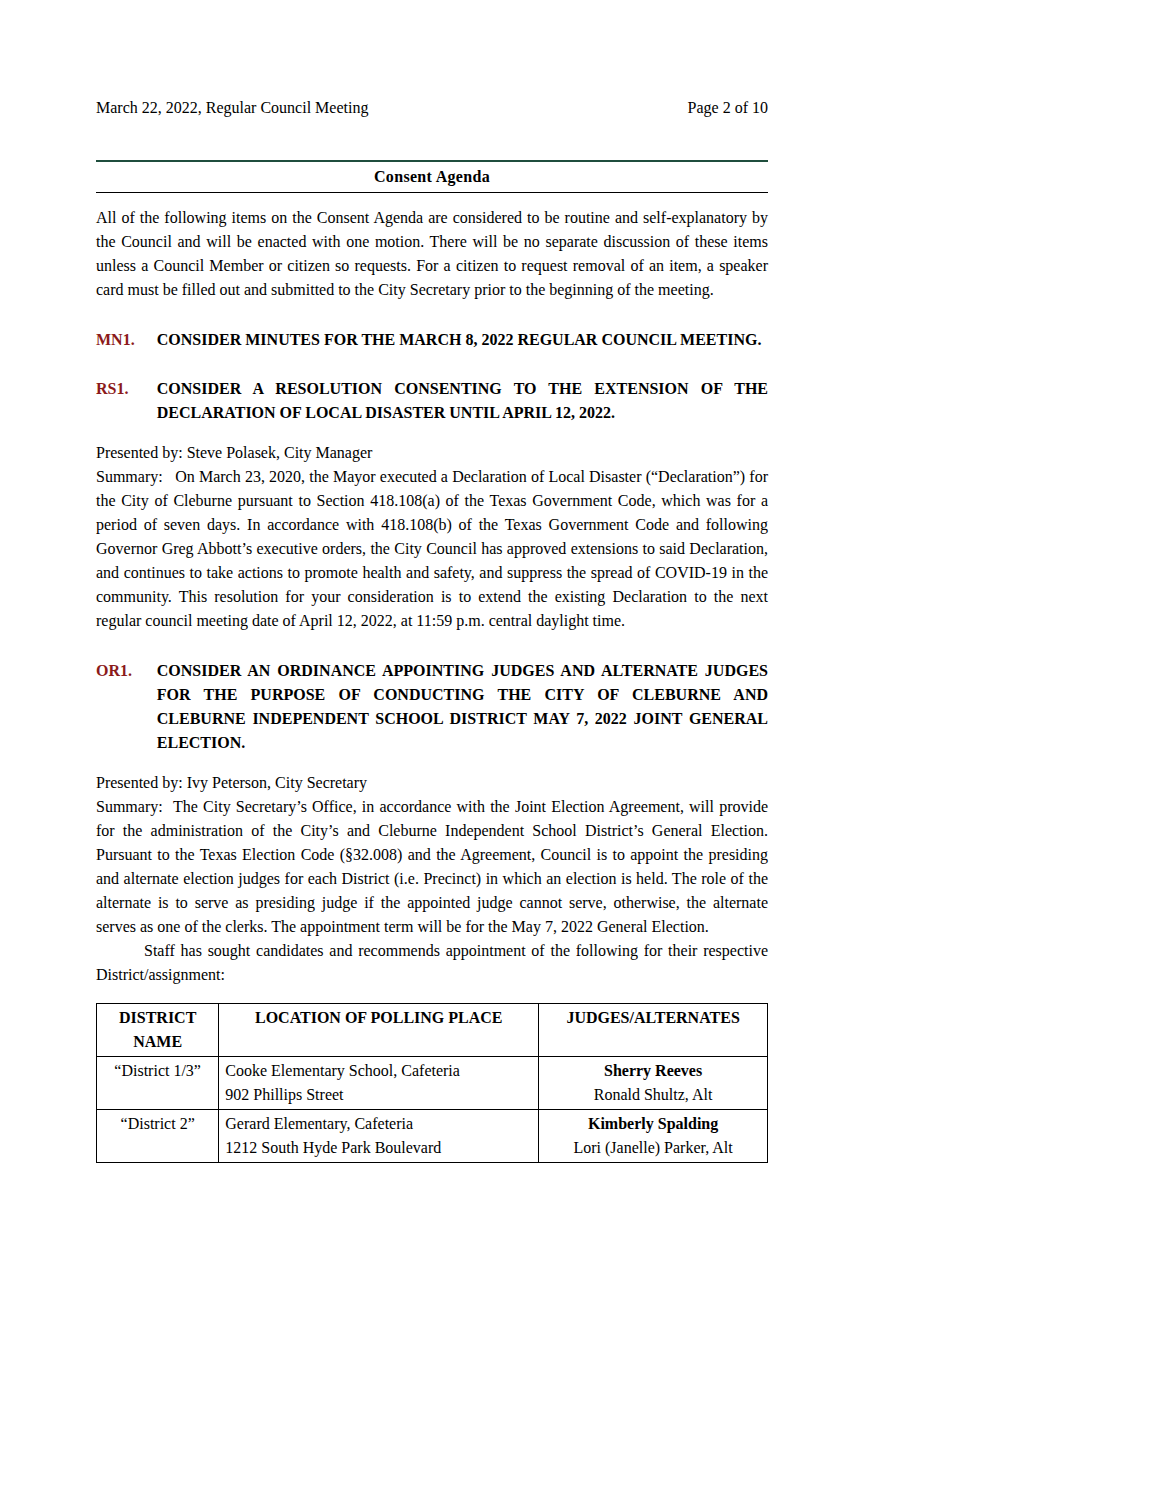March 22, 2022, Regular Council Meeting Page 2 of 10
Consent Agenda
All of the following items on the Consent Agenda are considered to be routine and self-explanatory by the Council and will be enacted with one motion. There will be no separate discussion of these items unless a Council Member or citizen so requests. For a citizen to request removal of an item, a speaker card must be filled out and submitted to the City Secretary prior to the beginning of the meeting.
MN1. Consider minutes for the March 8, 2022 Regular Council Meeting.
RS1. Consider a resolution consenting to the extension of the Declaration of Local Disaster until April 12, 2022.
Presented by: Steve Polasek, City Manager
Summary: On March 23, 2020, the Mayor executed a Declaration of Local Disaster (“Declaration”) for the City of Cleburne pursuant to Section 418.108(a) of the Texas Government Code, which was for a period of seven days. In accordance with 418.108(b) of the Texas Government Code and following Governor Greg Abbott’s executive orders, the City Council has approved extensions to said Declaration, and continues to take actions to promote health and safety, and suppress the spread of COVID-19 in the community. This resolution for your consideration is to extend the existing Declaration to the next regular council meeting date of April 12, 2022, at 11:59 p.m. central daylight time.
OR1. Consider an ordinance appointing judges and alternate judges for the purpose of conducting the City of Cleburne and Cleburne Independent School District May 7, 2022 Joint General Election.
Presented by: Ivy Peterson, City Secretary
Summary: The City Secretary’s Office, in accordance with the Joint Election Agreement, will provide for the administration of the City’s and Cleburne Independent School District’s General Election. Pursuant to the Texas Election Code (§32.008) and the Agreement, Council is to appoint the presiding and alternate election judges for each District (i.e. Precinct) in which an election is held. The role of the alternate is to serve as presiding judge if the appointed judge cannot serve, otherwise, the alternate serves as one of the clerks. The appointment term will be for the May 7, 2022 General Election.
Staff has sought candidates and recommends appointment of the following for their respective District/assignment:
| District Name | Location of Polling Place | Judges/Alternates |
| --- | --- | --- |
| “District 1/3” | Cooke Elementary School, Cafeteria 902 Phillips Street | Sherry Reeves Ronald Shultz, Alt |
| “District 2” | Gerard Elementary, Cafeteria 1212 South Hyde Park Boulevard | Kimberly Spalding Lori (Janelle) Parker, Alt |